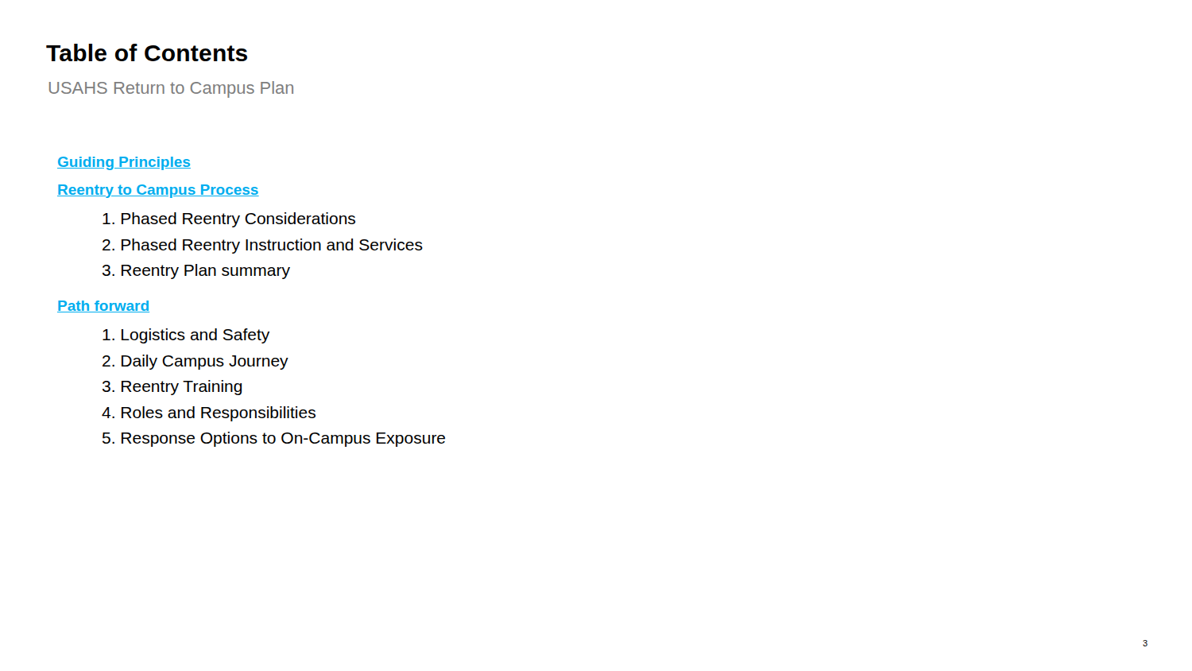Table of Contents
USAHS Return to Campus Plan
Guiding Principles
Reentry to Campus Process
1. Phased Reentry Considerations
2. Phased Reentry Instruction and Services
3. Reentry Plan summary
Path forward
1. Logistics and Safety
2. Daily Campus Journey
3. Reentry Training
4. Roles and Responsibilities
5. Response Options to On-Campus Exposure
3